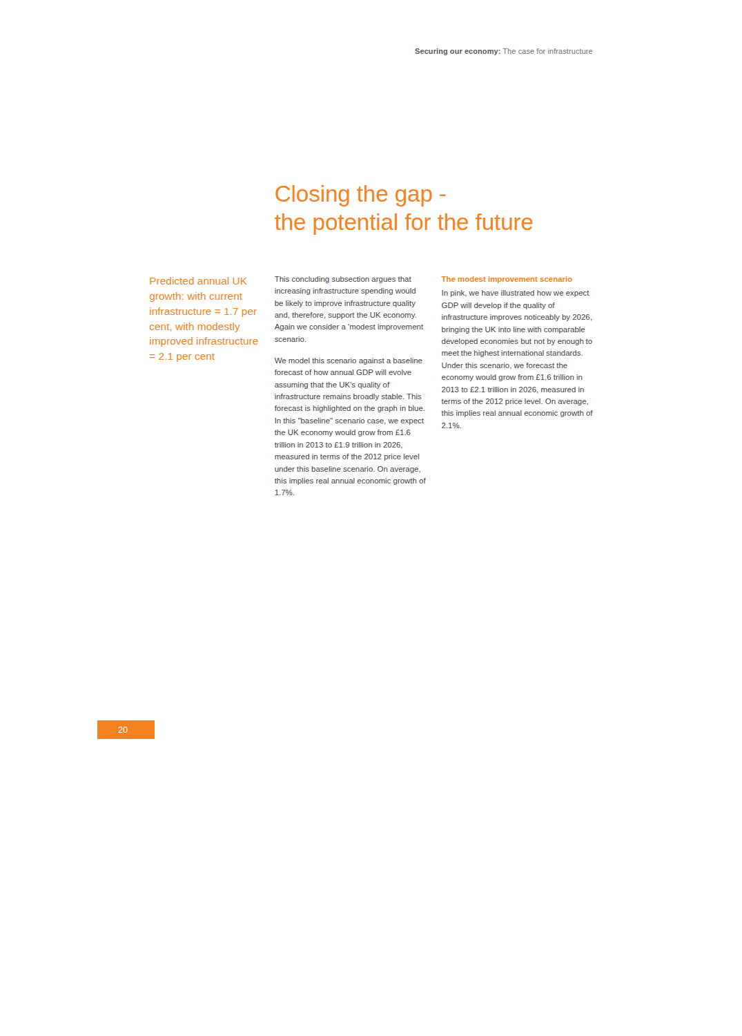Securing our economy: The case for infrastructure
Closing the gap -
the potential for the future
Predicted annual UK growth: with current infrastructure = 1.7 per cent, with modestly improved infrastructure = 2.1 per cent
This concluding subsection argues that increasing infrastructure spending would be likely to improve infrastructure quality and, therefore, support the UK economy. Again we consider a 'modest improvement scenario.
We model this scenario against a baseline forecast of how annual GDP will evolve assuming that the UK's quality of infrastructure remains broadly stable. This forecast is highlighted on the graph in blue. In this "baseline" scenario case, we expect the UK economy would grow from £1.6 trillion in 2013 to £1.9 trillion in 2026, measured in terms of the 2012 price level under this baseline scenario. On average, this implies real annual economic growth of 1.7%.
The modest improvement scenario
In pink, we have illustrated how we expect GDP will develop if the quality of infrastructure improves noticeably by 2026, bringing the UK into line with comparable developed economies but not by enough to meet the highest international standards. Under this scenario, we forecast the economy would grow from £1.6 trillion in 2013 to £2.1 trillion in 2026, measured in terms of the 2012 price level. On average, this implies real annual economic growth of 2.1%.
20